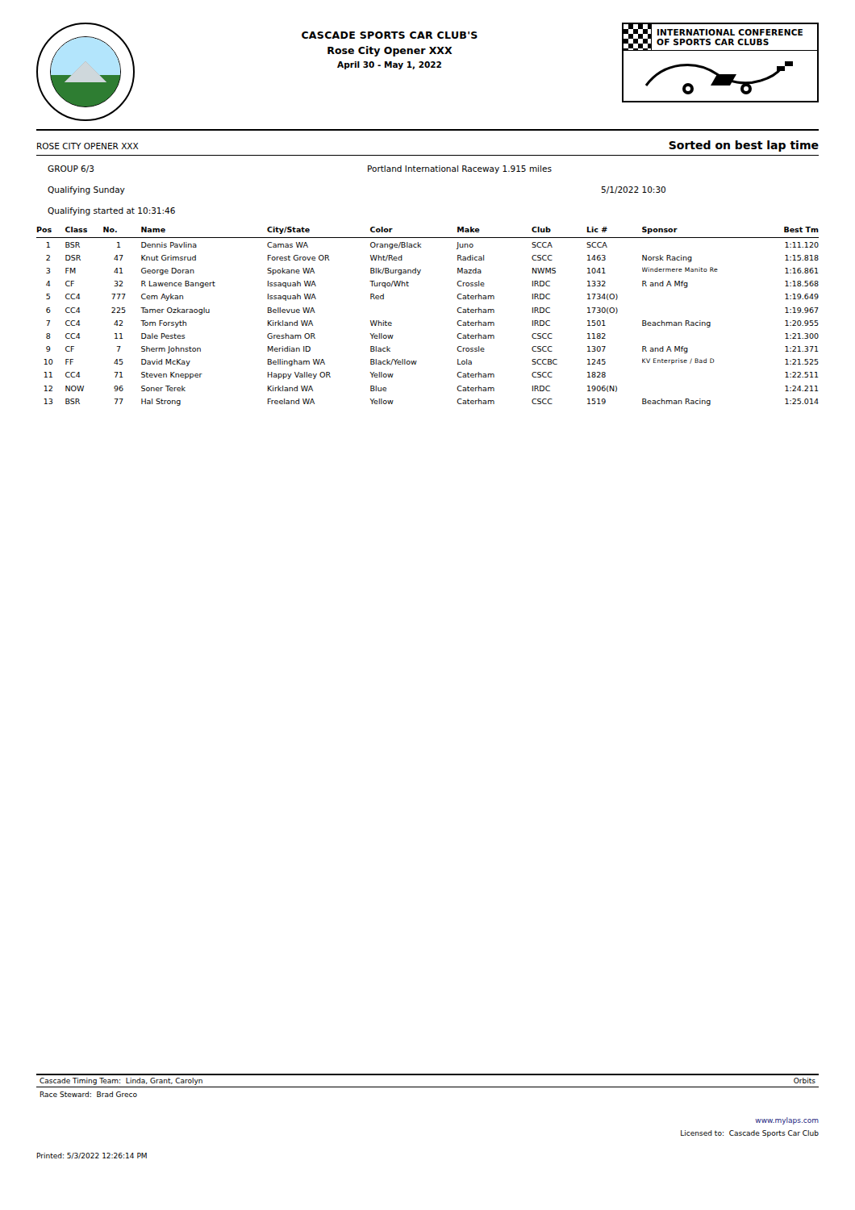CASCADE SPORTS CAR CLUB'S
Rose City Opener XXX
April 30 - May 1, 2022
INTERNATIONAL CONFERENCE
OF SPORTS CAR CLUBS
ROSE CITY OPENER XXX
Sorted on best lap time
GROUP 6/3
Portland International Raceway 1.915 miles
Qualifying Sunday
5/1/2022 10:30
Qualifying started at 10:31:46
| Pos | Class | No. | Name | City/State | Color | Make | Club | Lic # | Sponsor | Best Tm |
| --- | --- | --- | --- | --- | --- | --- | --- | --- | --- | --- |
| 1 | BSR | 1 | Dennis Pavlina | Camas WA | Orange/Black | Juno | SCCA | SCCA | | 1:11.120 |
| 2 | DSR | 47 | Knut Grimsrud | Forest Grove OR | Wht/Red | Radical | CSCC | 1463 | Norsk Racing | 1:15.818 |
| 3 | FM | 41 | George Doran | Spokane WA | Blk/Burgandy | Mazda | NWMS | 1041 | Windermere Manito Re | 1:16.861 |
| 4 | CF | 32 | R Lawence Bangert | Issaquah WA | Turqo/Wht | Crossle | IRDC | 1332 | R and A Mfg | 1:18.568 |
| 5 | CC4 | 777 | Cem Aykan | Issaquah WA | Red | Caterham | IRDC | 1734(O) | | 1:19.649 |
| 6 | CC4 | 225 | Tamer Ozkaraoglu | Bellevue WA | | Caterham | IRDC | 1730(O) | | 1:19.967 |
| 7 | CC4 | 42 | Tom Forsyth | Kirkland WA | White | Caterham | IRDC | 1501 | Beachman Racing | 1:20.955 |
| 8 | CC4 | 11 | Dale Pestes | Gresham OR | Yellow | Caterham | CSCC | 1182 | | 1:21.300 |
| 9 | CF | 7 | Sherm Johnston | Meridian ID | Black | Crossle | CSCC | 1307 | R and A Mfg | 1:21.371 |
| 10 | FF | 45 | David McKay | Bellingham WA | Black/Yellow | Lola | SCCBC | 1245 | KV Enterprise / Bad D | 1:21.525 |
| 11 | CC4 | 71 | Steven Knepper | Happy Valley OR | Yellow | Caterham | CSCC | 1828 | | 1:22.511 |
| 12 | NOW | 96 | Soner Terek | Kirkland WA | Blue | Caterham | IRDC | 1906(N) | | 1:24.211 |
| 13 | BSR | 77 | Hal Strong | Freeland WA | Yellow | Caterham | CSCC | 1519 | Beachman Racing | 1:25.014 |
Cascade Timing Team: Linda, Grant, Carolyn
Orbits
Race Steward: Brad Greco
www.mylaps.com
Licensed to: Cascade Sports Car Club
Printed: 5/3/2022 12:26:14 PM